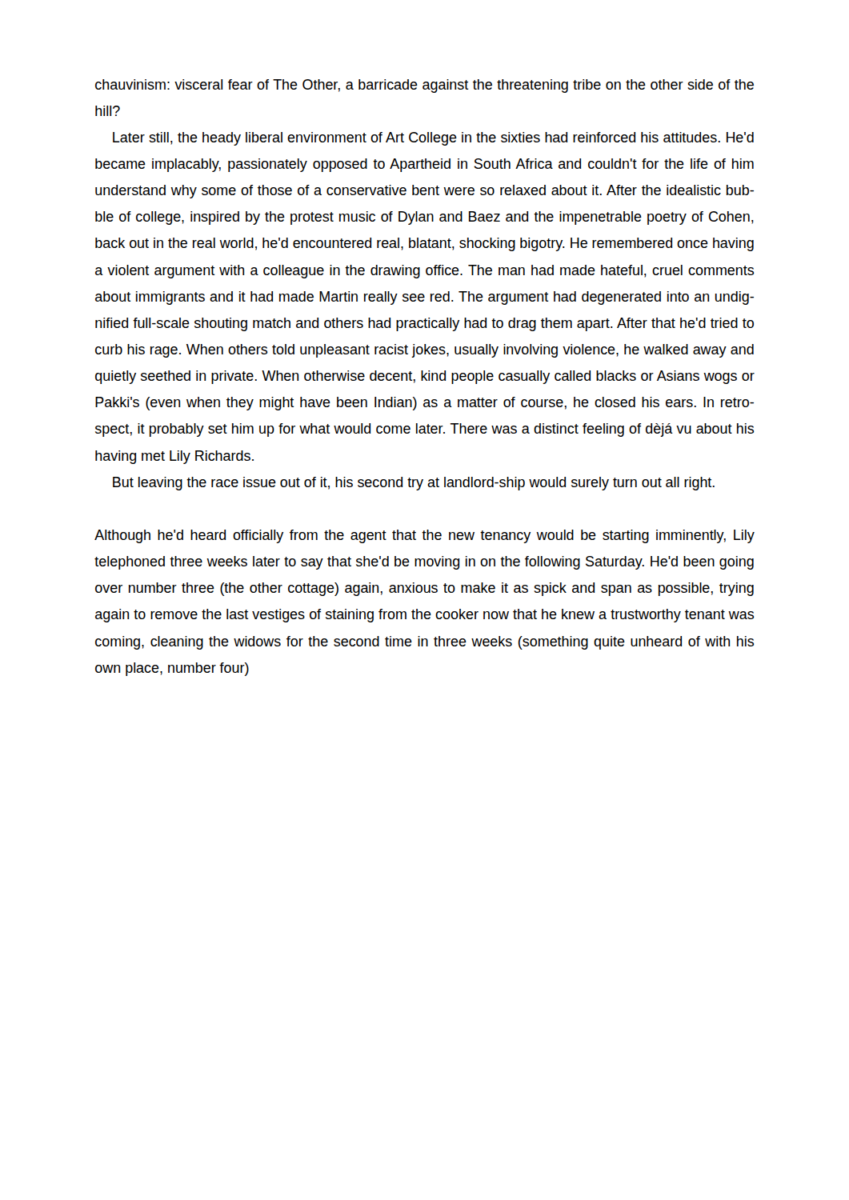chauvinism: visceral fear of The Other, a barricade against the threatening tribe on the other side of the hill?
Later still, the heady liberal environment of Art College in the sixties had reinforced his attitudes. He'd became implacably, passionately opposed to Apartheid in South Africa and couldn't for the life of him understand why some of those of a conservative bent were so relaxed about it. After the idealistic bubble of college, inspired by the protest music of Dylan and Baez and the impenetrable poetry of Cohen, back out in the real world, he'd encountered real, blatant, shocking bigotry. He remembered once having a violent argument with a colleague in the drawing office. The man had made hateful, cruel comments about immigrants and it had made Martin really see red. The argument had degenerated into an undignified full-scale shouting match and others had practically had to drag them apart. After that he'd tried to curb his rage. When others told unpleasant racist jokes, usually involving violence, he walked away and quietly seethed in private. When otherwise decent, kind people casually called blacks or Asians wogs or Pakki's (even when they might have been Indian) as a matter of course, he closed his ears. In retrospect, it probably set him up for what would come later. There was a distinct feeling of dèjá vu about his having met Lily Richards.
But leaving the race issue out of it, his second try at landlord-ship would surely turn out all right.
Although he'd heard officially from the agent that the new tenancy would be starting imminently, Lily telephoned three weeks later to say that she'd be moving in on the following Saturday. He'd been going over number three (the other cottage) again, anxious to make it as spick and span as possible, trying again to remove the last vestiges of staining from the cooker now that he knew a trustworthy tenant was coming, cleaning the widows for the second time in three weeks (something quite unheard of with his own place, number four)